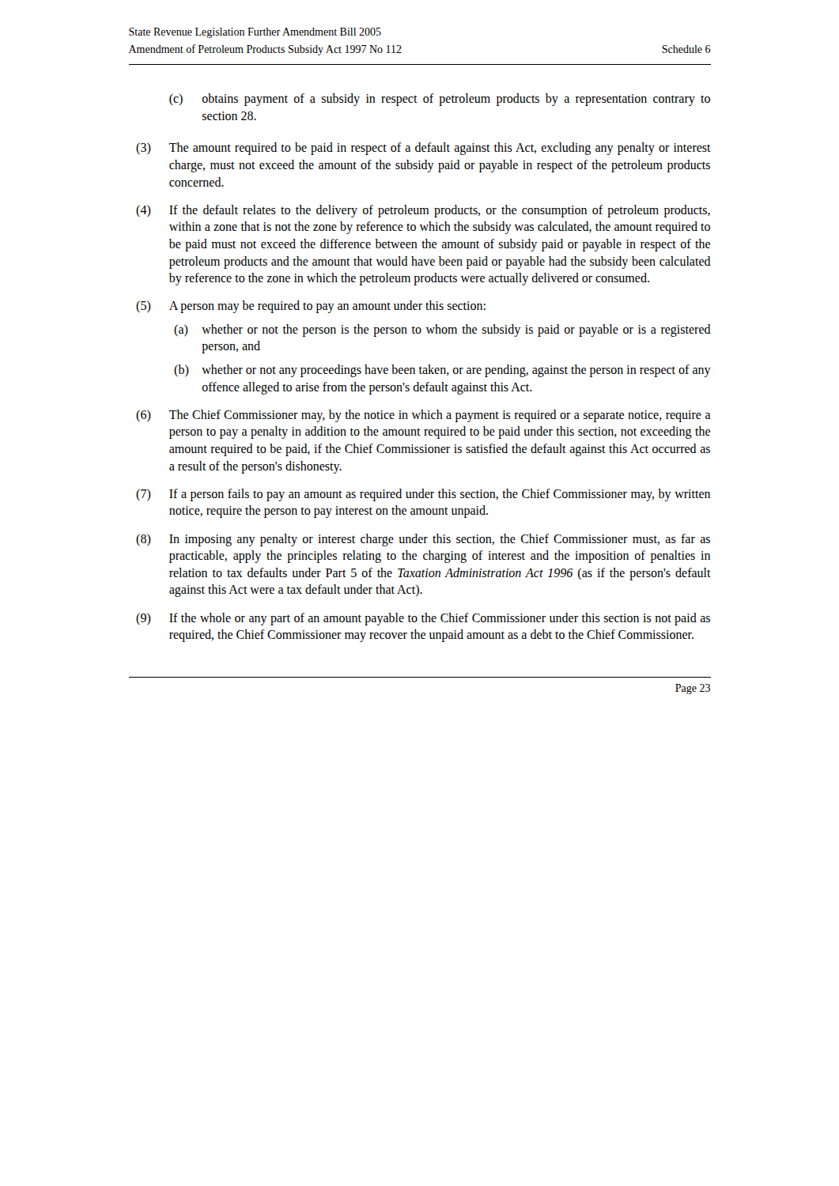State Revenue Legislation Further Amendment Bill 2005
Amendment of Petroleum Products Subsidy Act 1997 No 112
Schedule 6
(c) obtains payment of a subsidy in respect of petroleum products by a representation contrary to section 28.
(3) The amount required to be paid in respect of a default against this Act, excluding any penalty or interest charge, must not exceed the amount of the subsidy paid or payable in respect of the petroleum products concerned.
(4) If the default relates to the delivery of petroleum products, or the consumption of petroleum products, within a zone that is not the zone by reference to which the subsidy was calculated, the amount required to be paid must not exceed the difference between the amount of subsidy paid or payable in respect of the petroleum products and the amount that would have been paid or payable had the subsidy been calculated by reference to the zone in which the petroleum products were actually delivered or consumed.
(5) A person may be required to pay an amount under this section:
(a) whether or not the person is the person to whom the subsidy is paid or payable or is a registered person, and
(b) whether or not any proceedings have been taken, or are pending, against the person in respect of any offence alleged to arise from the person's default against this Act.
(6) The Chief Commissioner may, by the notice in which a payment is required or a separate notice, require a person to pay a penalty in addition to the amount required to be paid under this section, not exceeding the amount required to be paid, if the Chief Commissioner is satisfied the default against this Act occurred as a result of the person's dishonesty.
(7) If a person fails to pay an amount as required under this section, the Chief Commissioner may, by written notice, require the person to pay interest on the amount unpaid.
(8) In imposing any penalty or interest charge under this section, the Chief Commissioner must, as far as practicable, apply the principles relating to the charging of interest and the imposition of penalties in relation to tax defaults under Part 5 of the Taxation Administration Act 1996 (as if the person's default against this Act were a tax default under that Act).
(9) If the whole or any part of an amount payable to the Chief Commissioner under this section is not paid as required, the Chief Commissioner may recover the unpaid amount as a debt to the Chief Commissioner.
Page 23